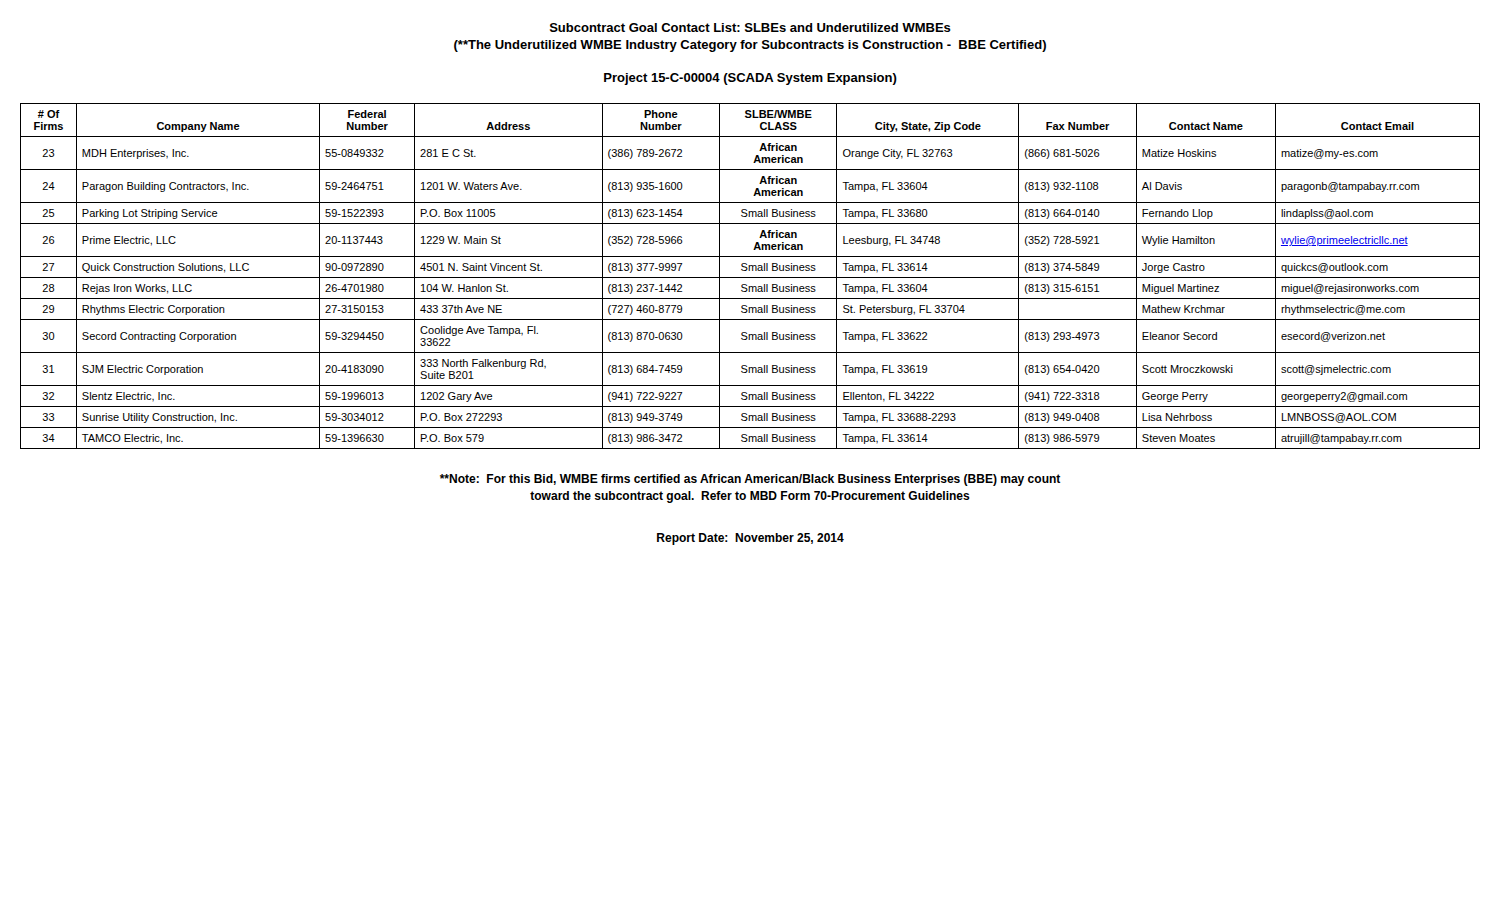Subcontract Goal Contact List: SLBEs and Underutilized WMBEs
(**The Underutilized WMBE Industry Category for Subcontracts is Construction - BBE Certified)
Project 15-C-00004 (SCADA System Expansion)
| # Of Firms | Company Name | Federal Number | Address | Phone Number | SLBE/WMBE CLASS | City, State, Zip Code | Fax Number | Contact Name | Contact Email |
| --- | --- | --- | --- | --- | --- | --- | --- | --- | --- |
| 23 | MDH Enterprises, Inc. | 55-0849332 | 281 E C St. | (386) 789-2672 | African American | Orange City, FL 32763 | (866) 681-5026 | Matize Hoskins | matize@my-es.com |
| 24 | Paragon Building Contractors, Inc. | 59-2464751 | 1201 W. Waters Ave. | (813) 935-1600 | African American | Tampa, FL 33604 | (813) 932-1108 | Al Davis | paragonb@tampabay.rr.com |
| 25 | Parking Lot Striping Service | 59-1522393 | P.O. Box 11005 | (813) 623-1454 | Small Business | Tampa, FL 33680 | (813) 664-0140 | Fernando Llop | lindaplss@aol.com |
| 26 | Prime Electric, LLC | 20-1137443 | 1229 W. Main St | (352) 728-5966 | African American | Leesburg, FL 34748 | (352) 728-5921 | Wylie Hamilton | wylie@primeelectricllc.net |
| 27 | Quick Construction Solutions, LLC | 90-0972890 | 4501 N. Saint Vincent St. | (813) 377-9997 | Small Business | Tampa, FL 33614 | (813) 374-5849 | Jorge Castro | quickcs@outlook.com |
| 28 | Rejas Iron Works, LLC | 26-4701980 | 104 W. Hanlon St. | (813) 237-1442 | Small Business | Tampa, FL 33604 | (813) 315-6151 | Miguel Martinez | miguel@rejasironworks.com |
| 29 | Rhythms Electric Corporation | 27-3150153 | 433 37th Ave NE | (727) 460-8779 | Small Business | St. Petersburg, FL 33704 | | Mathew Krchmar | rhythmselectric@me.com |
| 30 | Secord Contracting Corporation | 59-3294450 | Coolidge Ave Tampa, Fl. 33622 | (813) 870-0630 | Small Business | Tampa, FL 33622 | (813) 293-4973 | Eleanor Secord | esecord@verizon.net |
| 31 | SJM Electric Corporation | 20-4183090 | 333 North Falkenburg Rd, Suite B201 | (813) 684-7459 | Small Business | Tampa, FL 33619 | (813) 654-0420 | Scott Mroczkowski | scott@sjmelectric.com |
| 32 | Slentz Electric, Inc. | 59-1996013 | 1202 Gary Ave | (941) 722-9227 | Small Business | Ellenton, FL 34222 | (941) 722-3318 | George Perry | georgeperry2@gmail.com |
| 33 | Sunrise Utility Construction, Inc. | 59-3034012 | P.O. Box 272293 | (813) 949-3749 | Small Business | Tampa, FL 33688-2293 | (813) 949-0408 | Lisa Nehrboss | LMNBOSS@AOL.COM |
| 34 | TAMCO Electric, Inc. | 59-1396630 | P.O. Box 579 | (813) 986-3472 | Small Business | Tampa, FL 33614 | (813) 986-5979 | Steven Moates | atrujill@tampabay.rr.com |
**Note: For this Bid, WMBE firms certified as African American/Black Business Enterprises (BBE) may count
toward the subcontract goal. Refer to MBD Form 70-Procurement Guidelines
Report Date: November 25, 2014